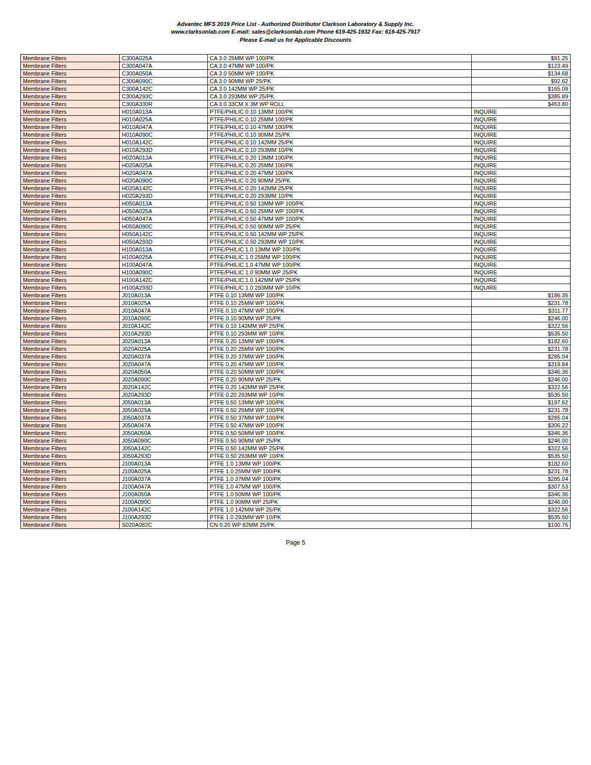Advantec MFS 2019 Price List - Authorized Distributor Clarkson Laboratory & Supply Inc.
www.clarksonlab.com E-mail: sales@clarksonlab.com Phone 619-425-1932 Fax: 619-425-7917
Please E-mail us for Applicable Discounts
| Membrane Filters | C300A025A | CA 3.0 25MM WP 100/PK | $91.25 |
| Membrane Filters | C300A047A | CA 3.0 47MM WP 100/PK | $123.49 |
| Membrane Filters | C300A050A | CA 3.0 50MM WP 100/PK | $134.68 |
| Membrane Filters | C300A090C | CA 3.0 90MM WP 25/PK | $92.62 |
| Membrane Filters | C300A142C | CA 3.0 142MM WP 25/PK | $165.09 |
| Membrane Filters | C300A293C | CA 3.0 293MM WP 25/PK | $385.89 |
| Membrane Filters | C300A330R | CA 3.0 33CM X 3M WP ROLL | $453.80 |
| Membrane Filters | H010A013A | PTFE/PHILIC 0.10 13MM 100/PK | INQUIRE |
| Membrane Filters | H010A025A | PTFE/PHILIC 0.10 25MM 100/PK | INQUIRE |
| Membrane Filters | H010A047A | PTFE/PHILIC 0.10 47MM 100/PK | INQUIRE |
| Membrane Filters | H010A090C | PTFE/PHILIC 0.10 90MM 25/PK | INQUIRE |
| Membrane Filters | H010A142C | PTFE/PHILIC 0.10 142MM 25/PK | INQUIRE |
| Membrane Filters | H010A293D | PTFE/PHILIC 0.10 293MM 10/PK | INQUIRE |
| Membrane Filters | H020A013A | PTFE/PHILIC 0.20 13MM 100/PK | INQUIRE |
| Membrane Filters | H020A025A | PTFE/PHILIC 0.20 25MM 100/PK | INQUIRE |
| Membrane Filters | H020A047A | PTFE/PHILIC 0.20 47MM 100/PK | INQUIRE |
| Membrane Filters | H020A090C | PTFE/PHILIC 0.20 90MM 25/PK | INQUIRE |
| Membrane Filters | H020A142C | PTFE/PHILIC 0.20 142MM 25/PK | INQUIRE |
| Membrane Filters | H020A293D | PTFE/PHILIC 0.20 293MM 10/PK | INQUIRE |
| Membrane Filters | H050A013A | PTFE/PHILIC 0.50 13MM WP 100/PK | INQUIRE |
| Membrane Filters | H050A025A | PTFE/PHILIC 0.50 25MM WP 100/PK | INQUIRE |
| Membrane Filters | H050A047A | PTFE/PHILIC 0.50 47MM WP 100/PK | INQUIRE |
| Membrane Filters | H050A090C | PTFE/PHILIC 0.50 90MM WP 25/PK | INQUIRE |
| Membrane Filters | H050A142C | PTFE/PHILIC 0.50 142MM WP 25/PK | INQUIRE |
| Membrane Filters | H050A293D | PTFE/PHILIC 0.50 293MM WP 10/PK | INQUIRE |
| Membrane Filters | H100A013A | PTFE/PHILIC 1.0 13MM WP 100/PK | INQUIRE |
| Membrane Filters | H100A025A | PTFE/PHILIC 1.0 25MM WP 100/PK | INQUIRE |
| Membrane Filters | H100A047A | PTFE/PHILIC 1.0 47MM WP 100/PK | INQUIRE |
| Membrane Filters | H100A090C | PTFE/PHILIC 1.0 90MM WP 25/PK | INQUIRE |
| Membrane Filters | H100A142C | PTFE/PHILIC 1.0 142MM WP 25/PK | INQUIRE |
| Membrane Filters | H100A293D | PTFE/PHILIC 1.0 293MM WP 10/PK | INQUIRE |
| Membrane Filters | J010A013A | PTFE 0.10 13MM WP 100/PK | $186.35 |
| Membrane Filters | J010A025A | PTFE 0.10 25MM WP 100/PK | $231.78 |
| Membrane Filters | J010A047A | PTFE 0.10 47MM WP 100/PK | $311.77 |
| Membrane Filters | J010A090C | PTFE 0.10 90MM WP 25/PK | $246.00 |
| Membrane Filters | J010A142C | PTFE 0.10 142MM WP 25/PK | $322.56 |
| Membrane Filters | J010A293D | PTFE 0.10 293MM WP 10/PK | $535.50 |
| Membrane Filters | J020A013A | PTFE 0.20 13MM WP 100/PK | $182.60 |
| Membrane Filters | J020A025A | PTFE 0.20 25MM WP 100/PK | $231.78 |
| Membrane Filters | J020A037A | PTFE 0.20 37MM WP 100/PK | $285.04 |
| Membrane Filters | J020A047A | PTFE 0.20 47MM WP 100/PK | $319.84 |
| Membrane Filters | J020A050A | PTFE 0.20 50MM WP 100/PK | $346.36 |
| Membrane Filters | J020A090C | PTFE 0.20 90MM WP 25/PK | $246.00 |
| Membrane Filters | J020A142C | PTFE 0.20 142MM WP 25/PK | $322.56 |
| Membrane Filters | J020A293D | PTFE 0.20 293MM WP 10/PK | $535.50 |
| Membrane Filters | J050A013A | PTFE 0.50 13MM WP 100/PK | $197.62 |
| Membrane Filters | J050A025A | PTFE 0.50 25MM WP 100/PK | $231.78 |
| Membrane Filters | J050A037A | PTFE 0.50 37MM WP 100/PK | $285.04 |
| Membrane Filters | J050A047A | PTFE 0.50 47MM WP 100/PK | $306.22 |
| Membrane Filters | J050A050A | PTFE 0.50 50MM WP 100/PK | $346.36 |
| Membrane Filters | J050A090C | PTFE 0.50 90MM WP 25/PK | $246.00 |
| Membrane Filters | J050A142C | PTFE 0.50 142MM WP 25/PK | $322.56 |
| Membrane Filters | J050A293D | PTFE 0.50 293MM WP 10/PK | $535.50 |
| Membrane Filters | J100A013A | PTFE 1.0 13MM WP 100/PK | $182.60 |
| Membrane Filters | J100A025A | PTFE 1.0 25MM WP 100/PK | $231.78 |
| Membrane Filters | J100A037A | PTFE 1.0 37MM WP 100/PK | $285.04 |
| Membrane Filters | J100A047A | PTFE 1.0 47MM WP 100/PK | $307.53 |
| Membrane Filters | J100A050A | PTFE 1.0 50MM WP 100/PK | $346.36 |
| Membrane Filters | J100A090C | PTFE 1.0 90MM WP 25/PK | $246.00 |
| Membrane Filters | J100A142C | PTFE 1.0 142MM WP 25/PK | $322.56 |
| Membrane Filters | J100A293D | PTFE 1.0 293MM WP 10/PK | $535.50 |
| Membrane Filters | S020A082C | CN 0.20 WP 82MM 25/PK | $100.76 |
Page 5